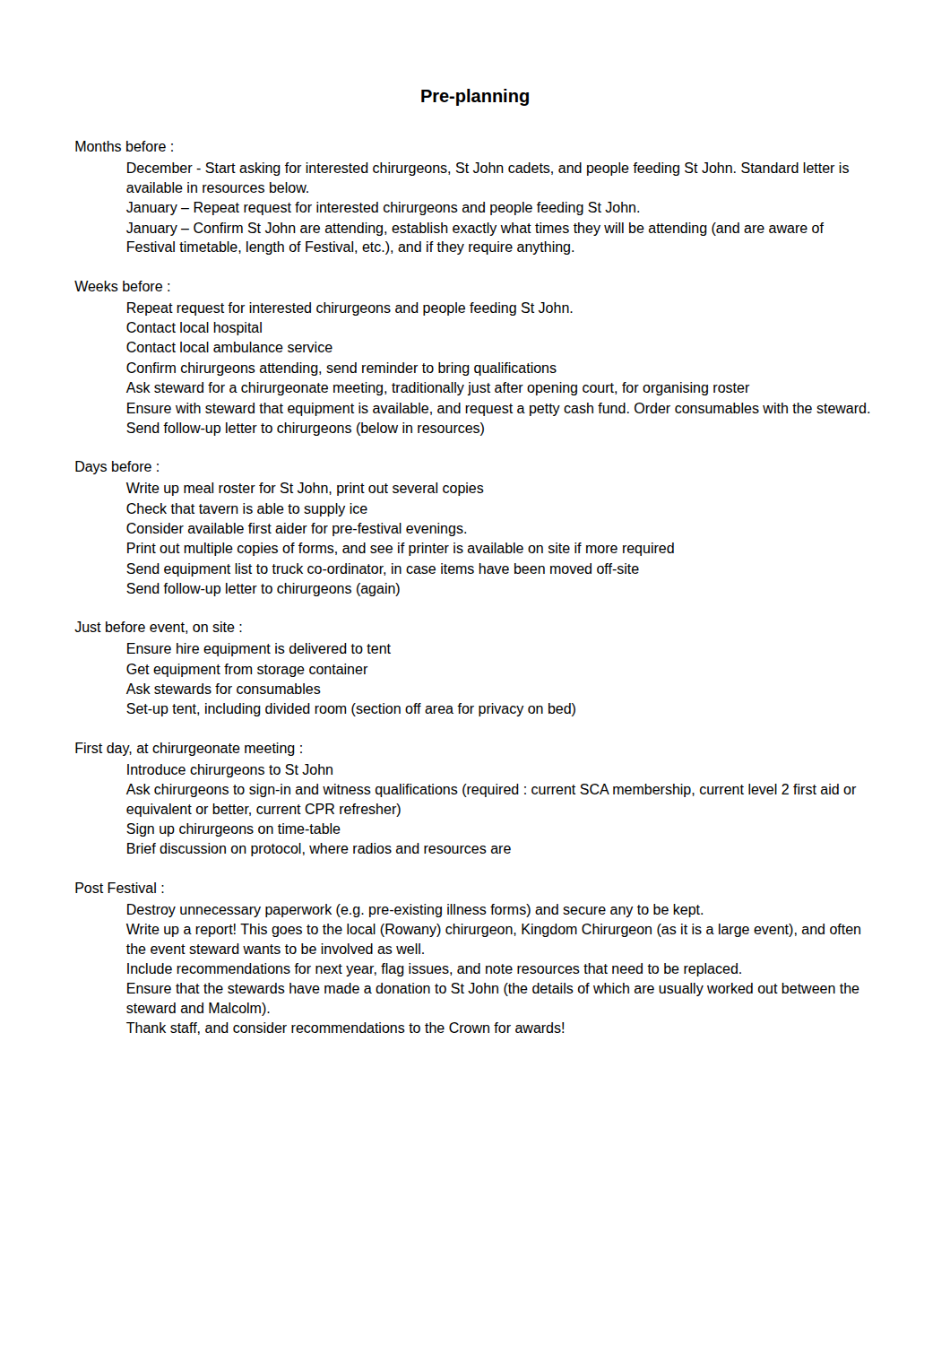Pre-planning
Months before :
December - Start asking for interested chirurgeons, St John cadets, and people feeding St John. Standard letter is available in resources below.
January – Repeat request for interested chirurgeons and people feeding St John.
January – Confirm St John are attending, establish exactly what times they will be attending (and are aware of Festival timetable, length of Festival, etc.), and if they require anything.
Weeks before :
Repeat request for interested chirurgeons and people feeding St John.
Contact local hospital
Contact local ambulance service
Confirm chirurgeons attending, send reminder to bring qualifications
Ask steward for a chirurgeonate meeting, traditionally just after opening court, for organising roster
Ensure with steward that equipment is available, and request a petty cash fund. Order consumables with the steward.
Send follow-up letter to chirurgeons (below in resources)
Days before :
Write up meal roster for St John, print out several copies
Check that tavern is able to supply ice
Consider available first aider for pre-festival evenings.
Print out multiple copies of forms, and see if printer is available on site if more required
Send equipment list to truck co-ordinator, in case items have been moved off-site
Send follow-up letter to chirurgeons (again)
Just before event, on site :
Ensure hire equipment is delivered to tent
Get equipment from storage container
Ask stewards for consumables
Set-up tent, including divided room (section off area for privacy on bed)
First day, at chirurgeonate meeting :
Introduce chirurgeons to St John
Ask chirurgeons to sign-in and witness qualifications (required : current SCA membership, current level 2 first aid or equivalent or better, current CPR refresher)
Sign up chirurgeons on time-table
Brief discussion on protocol, where radios and resources are
Post Festival :
Destroy unnecessary paperwork (e.g. pre-existing illness forms) and secure any to be kept.
Write up a report! This goes to the local (Rowany) chirurgeon, Kingdom Chirurgeon (as it is a large event), and often the event steward wants to be involved as well.
Include recommendations for next year, flag issues, and note resources that need to be replaced.
Ensure that the stewards have made a donation to St John (the details of which are usually worked out between the steward and Malcolm).
Thank staff, and consider recommendations to the Crown for awards!